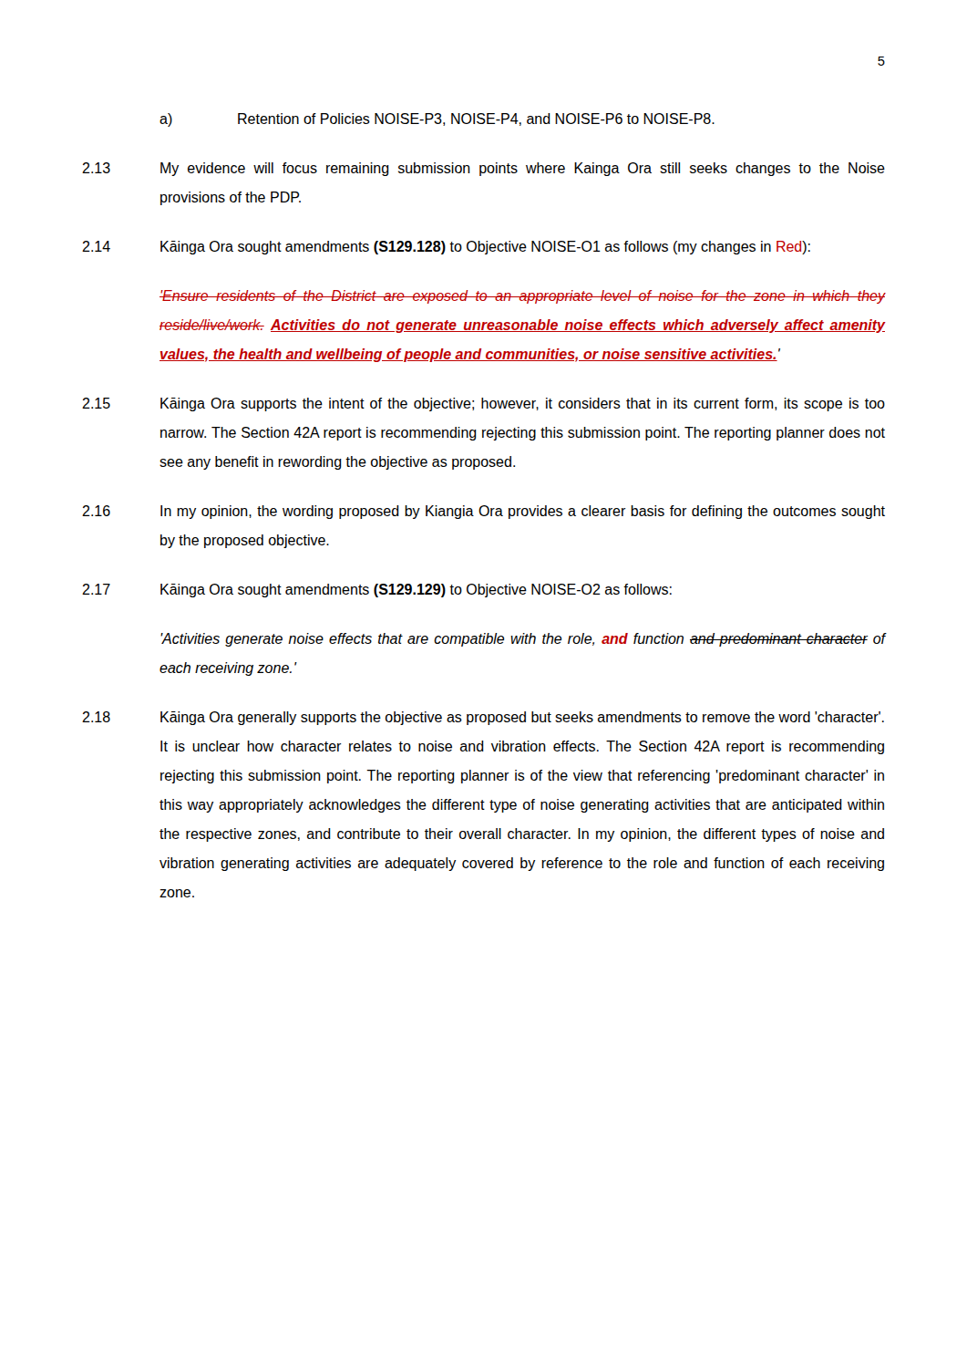5
a)
Retention of Policies NOISE-P3, NOISE-P4, and NOISE-P6 to NOISE-P8.
2.13
My evidence will focus remaining submission points where Kainga Ora still seeks changes to the Noise provisions of the PDP.
2.14
Kāinga Ora sought amendments (S129.128) to Objective NOISE-O1 as follows (my changes in Red):
'Ensure residents of the District are exposed to an appropriate level of noise for the zone in which they reside/live/work. Activities do not generate unreasonable noise effects which adversely affect amenity values, the health and wellbeing of people and communities, or noise sensitive activities.'
2.15
Kāinga Ora supports the intent of the objective; however, it considers that in its current form, its scope is too narrow. The Section 42A report is recommending rejecting this submission point. The reporting planner does not see any benefit in rewording the objective as proposed.
2.16
In my opinion, the wording proposed by Kiangia Ora provides a clearer basis for defining the outcomes sought by the proposed objective.
2.17
Kāinga Ora sought amendments (S129.129) to Objective NOISE-O2 as follows:
'Activities generate noise effects that are compatible with the role, and function and predominant character of each receiving zone.'
2.18
Kāinga Ora generally supports the objective as proposed but seeks amendments to remove the word 'character'. It is unclear how character relates to noise and vibration effects. The Section 42A report is recommending rejecting this submission point. The reporting planner is of the view that referencing 'predominant character' in this way appropriately acknowledges the different type of noise generating activities that are anticipated within the respective zones, and contribute to their overall character. In my opinion, the different types of noise and vibration generating activities are adequately covered by reference to the role and function of each receiving zone.